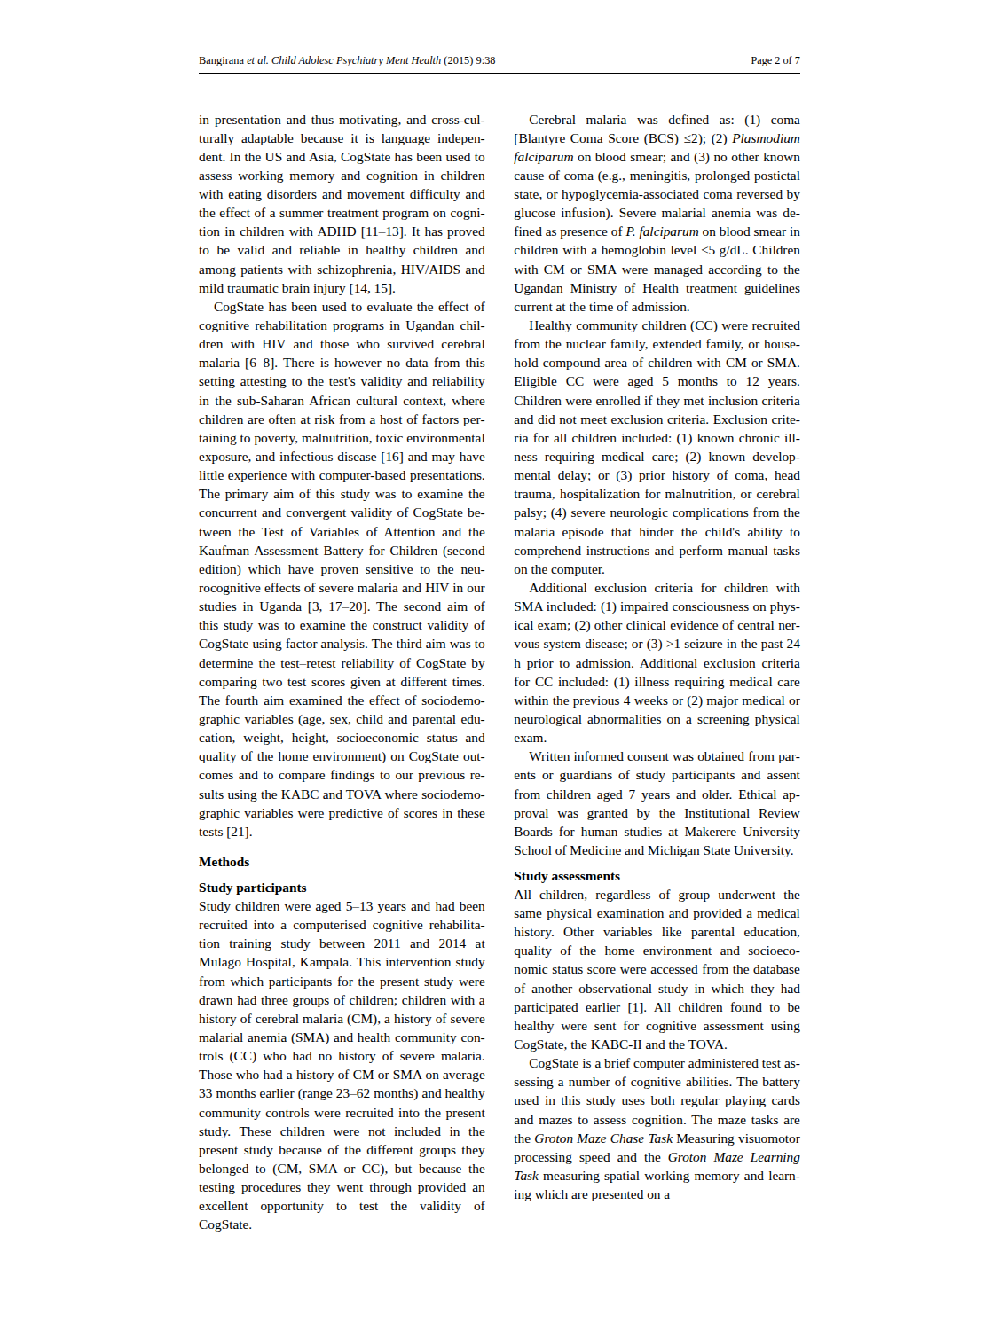Bangirana et al. Child Adolesc Psychiatry Ment Health (2015) 9:38
Page 2 of 7
in presentation and thus motivating, and cross-culturally adaptable because it is language independent. In the US and Asia, CogState has been used to assess working memory and cognition in children with eating disorders and movement difficulty and the effect of a summer treatment program on cognition in children with ADHD [11–13]. It has proved to be valid and reliable in healthy children and among patients with schizophrenia, HIV/AIDS and mild traumatic brain injury [14, 15].
CogState has been used to evaluate the effect of cognitive rehabilitation programs in Ugandan children with HIV and those who survived cerebral malaria [6–8]. There is however no data from this setting attesting to the test's validity and reliability in the sub-Saharan African cultural context, where children are often at risk from a host of factors pertaining to poverty, malnutrition, toxic environmental exposure, and infectious disease [16] and may have little experience with computer-based presentations. The primary aim of this study was to examine the concurrent and convergent validity of CogState between the Test of Variables of Attention and the Kaufman Assessment Battery for Children (second edition) which have proven sensitive to the neurocognitive effects of severe malaria and HIV in our studies in Uganda [3, 17–20]. The second aim of this study was to examine the construct validity of CogState using factor analysis. The third aim was to determine the test–retest reliability of CogState by comparing two test scores given at different times. The fourth aim examined the effect of sociodemographic variables (age, sex, child and parental education, weight, height, socioeconomic status and quality of the home environment) on CogState outcomes and to compare findings to our previous results using the KABC and TOVA where sociodemographic variables were predictive of scores in these tests [21].
Methods
Study participants
Study children were aged 5–13 years and had been recruited into a computerised cognitive rehabilitation training study between 2011 and 2014 at Mulago Hospital, Kampala. This intervention study from which participants for the present study were drawn had three groups of children; children with a history of cerebral malaria (CM), a history of severe malarial anemia (SMA) and health community controls (CC) who had no history of severe malaria. Those who had a history of CM or SMA on average 33 months earlier (range 23–62 months) and healthy community controls were recruited into the present study. These children were not included in the present study because of the different groups they belonged to (CM, SMA or CC), but because the testing procedures they went through provided an excellent opportunity to test the validity of CogState.
Cerebral malaria was defined as: (1) coma [Blantyre Coma Score (BCS) ≤2); (2) Plasmodium falciparum on blood smear; and (3) no other known cause of coma (e.g., meningitis, prolonged postictal state, or hypoglycemia-associated coma reversed by glucose infusion). Severe malarial anemia was defined as presence of P. falciparum on blood smear in children with a hemoglobin level ≤5 g/dL. Children with CM or SMA were managed according to the Ugandan Ministry of Health treatment guidelines current at the time of admission.
Healthy community children (CC) were recruited from the nuclear family, extended family, or household compound area of children with CM or SMA. Eligible CC were aged 5 months to 12 years. Children were enrolled if they met inclusion criteria and did not meet exclusion criteria. Exclusion criteria for all children included: (1) known chronic illness requiring medical care; (2) known developmental delay; or (3) prior history of coma, head trauma, hospitalization for malnutrition, or cerebral palsy; (4) severe neurologic complications from the malaria episode that hinder the child's ability to comprehend instructions and perform manual tasks on the computer.
Additional exclusion criteria for children with SMA included: (1) impaired consciousness on physical exam; (2) other clinical evidence of central nervous system disease; or (3) >1 seizure in the past 24 h prior to admission. Additional exclusion criteria for CC included: (1) illness requiring medical care within the previous 4 weeks or (2) major medical or neurological abnormalities on a screening physical exam.
Written informed consent was obtained from parents or guardians of study participants and assent from children aged 7 years and older. Ethical approval was granted by the Institutional Review Boards for human studies at Makerere University School of Medicine and Michigan State University.
Study assessments
All children, regardless of group underwent the same physical examination and provided a medical history. Other variables like parental education, quality of the home environment and socioeconomic status score were accessed from the database of another observational study in which they had participated earlier [1]. All children found to be healthy were sent for cognitive assessment using CogState, the KABC-II and the TOVA.
CogState is a brief computer administered test assessing a number of cognitive abilities. The battery used in this study uses both regular playing cards and mazes to assess cognition. The maze tasks are the Groton Maze Chase Task Measuring visuomotor processing speed and the Groton Maze Learning Task measuring spatial working memory and learning which are presented on a